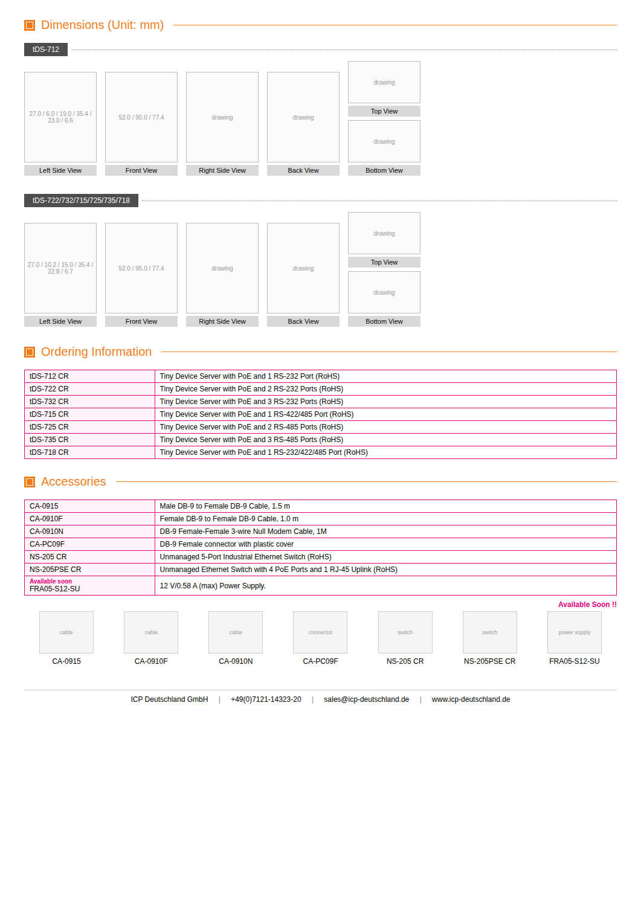Dimensions (Unit: mm)
tDS-712
27.0 / 6.0 / 19.0 / 35.4 / 23.0 / 6.6
Left Side View
52.0 / 90.0 / 77.4
Front View
drawing
Right Side View
drawing
Back View
drawing
Top View
drawing
Bottom View
tDS-722/732/715/725/735/718
27.0 / 10.2 / 15.0 / 35.4 / 22.8 / 6.7
Left Side View
52.0 / 95.0 / 77.4
Front View
drawing
Right Side View
drawing
Back View
drawing
Top View
drawing
Bottom View
Ordering Information
| tDS-712 CR | Tiny Device Server with PoE and 1 RS-232 Port (RoHS) |
| tDS-722 CR | Tiny Device Server with PoE and 2 RS-232 Ports (RoHS) |
| tDS-732 CR | Tiny Device Server with PoE and 3 RS-232 Ports (RoHS) |
| tDS-715 CR | Tiny Device Server with PoE and 1 RS-422/485 Port (RoHS) |
| tDS-725 CR | Tiny Device Server with PoE and 2 RS-485 Ports (RoHS) |
| tDS-735 CR | Tiny Device Server with PoE and 3 RS-485 Ports (RoHS) |
| tDS-718 CR | Tiny Device Server with PoE and 1 RS-232/422/485 Port (RoHS) |
Accessories
| CA-0915 | Male DB-9 to Female DB-9 Cable, 1.5 m |
| CA-0910F | Female DB-9 to Female DB-9 Cable, 1.0 m |
| CA-0910N | DB-9 Female-Female 3-wire Null Modem Cable, 1M |
| CA-PC09F | DB-9 Female connector with plastic cover |
| NS-205 CR | Unmanaged 5-Port Industrial Ethernet Switch (RoHS) |
| NS-205PSE CR | Unmanaged Ethernet Switch with 4 PoE Ports and 1 RJ-45 Uplink (RoHS) |
| Available soon FRA05-S12-SU | 12 V/0.58 A (max) Power Supply. |
Available Soon !!
cable
CA-0915
cable
CA-0910F
cable
CA-0910N
connector
CA-PC09F
switch
NS-205 CR
switch
NS-205PSE CR
power supply
FRA05-S12-SU
ICP Deutschland GmbH | +49(0)7121-14323-20 | sales@icp-deutschland.de | www.icp-deutschland.de